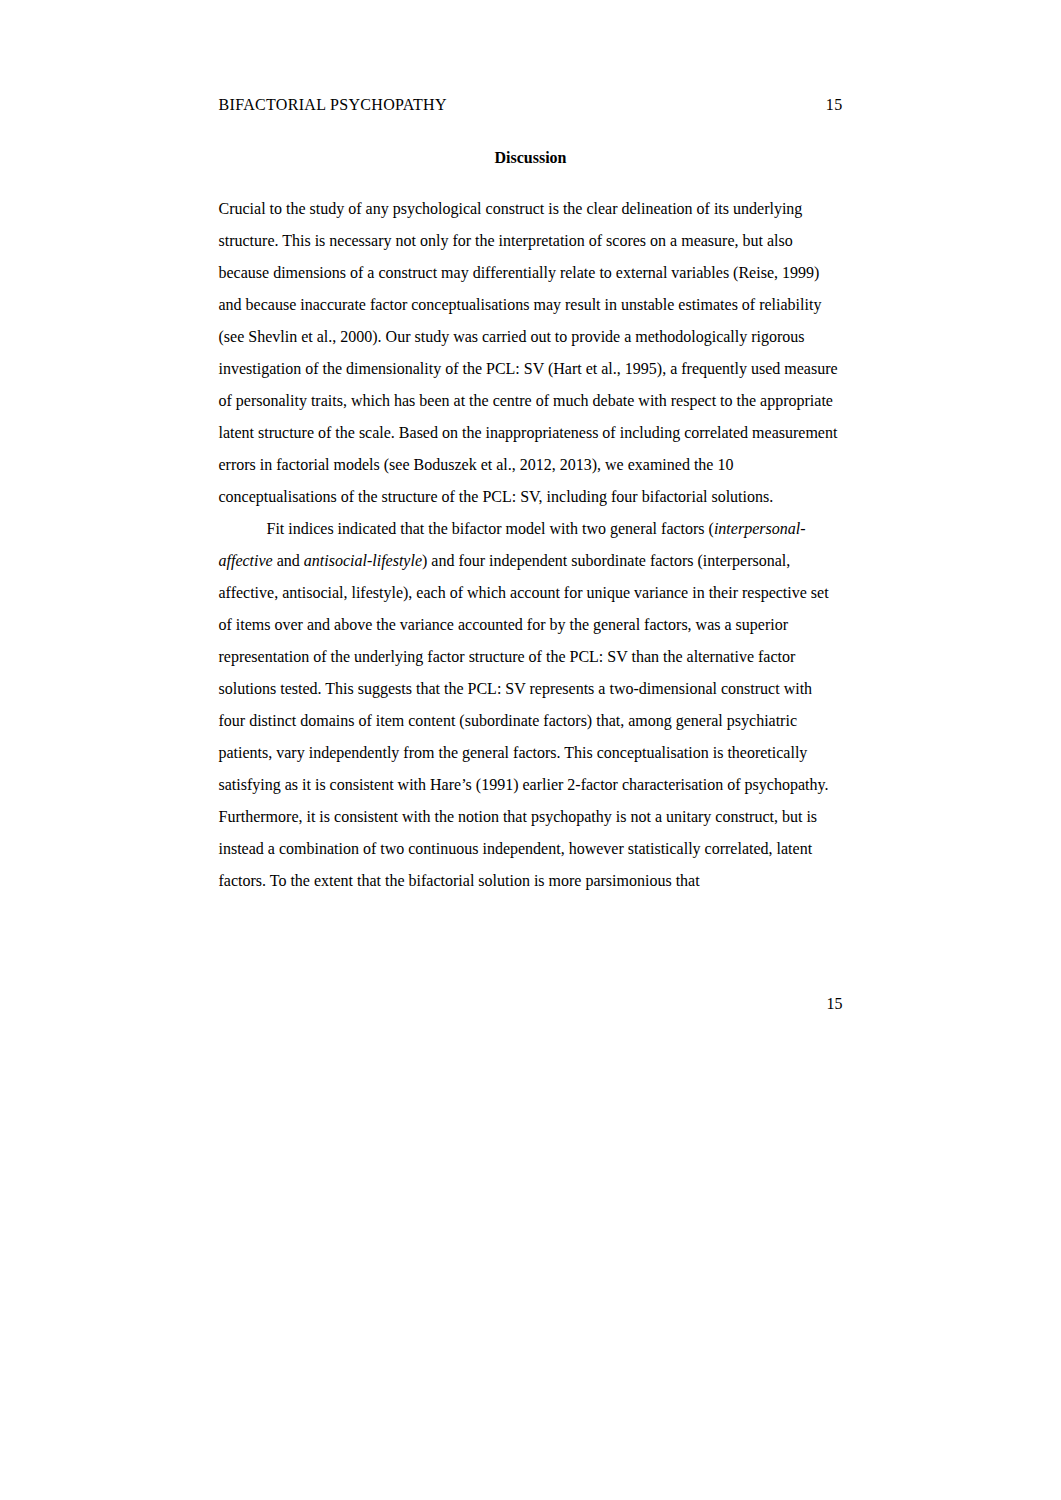Bifactorial Psychopathy 15
Discussion
Crucial to the study of any psychological construct is the clear delineation of its underlying structure. This is necessary not only for the interpretation of scores on a measure, but also because dimensions of a construct may differentially relate to external variables (Reise, 1999) and because inaccurate factor conceptualisations may result in unstable estimates of reliability (see Shevlin et al., 2000). Our study was carried out to provide a methodologically rigorous investigation of the dimensionality of the PCL: SV (Hart et al., 1995), a frequently used measure of personality traits, which has been at the centre of much debate with respect to the appropriate latent structure of the scale. Based on the inappropriateness of including correlated measurement errors in factorial models (see Boduszek et al., 2012, 2013), we examined the 10 conceptualisations of the structure of the PCL: SV, including four bifactorial solutions.
Fit indices indicated that the bifactor model with two general factors (interpersonal-affective and antisocial-lifestyle) and four independent subordinate factors (interpersonal, affective, antisocial, lifestyle), each of which account for unique variance in their respective set of items over and above the variance accounted for by the general factors, was a superior representation of the underlying factor structure of the PCL: SV than the alternative factor solutions tested. This suggests that the PCL: SV represents a two-dimensional construct with four distinct domains of item content (subordinate factors) that, among general psychiatric patients, vary independently from the general factors. This conceptualisation is theoretically satisfying as it is consistent with Hare’s (1991) earlier 2-factor characterisation of psychopathy. Furthermore, it is consistent with the notion that psychopathy is not a unitary construct, but is instead a combination of two continuous independent, however statistically correlated, latent factors. To the extent that the bifactorial solution is more parsimonious that
15